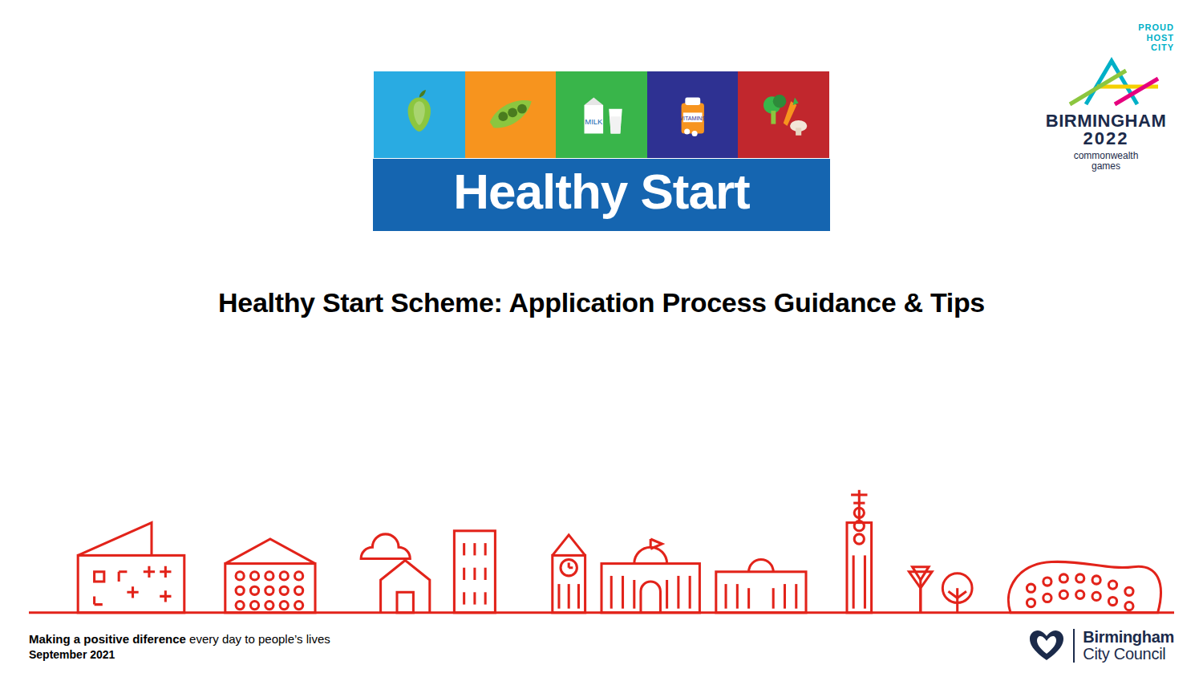PROUD
HOST
CITY
BIRMINGHAM
2022
commonwealth games
MILK
VITAMINS
Healthy Start
Healthy Start Scheme: Application Process Guidance & Tips
Making a positive diference every day to people’s lives
September 2021
BirminghamCity Council